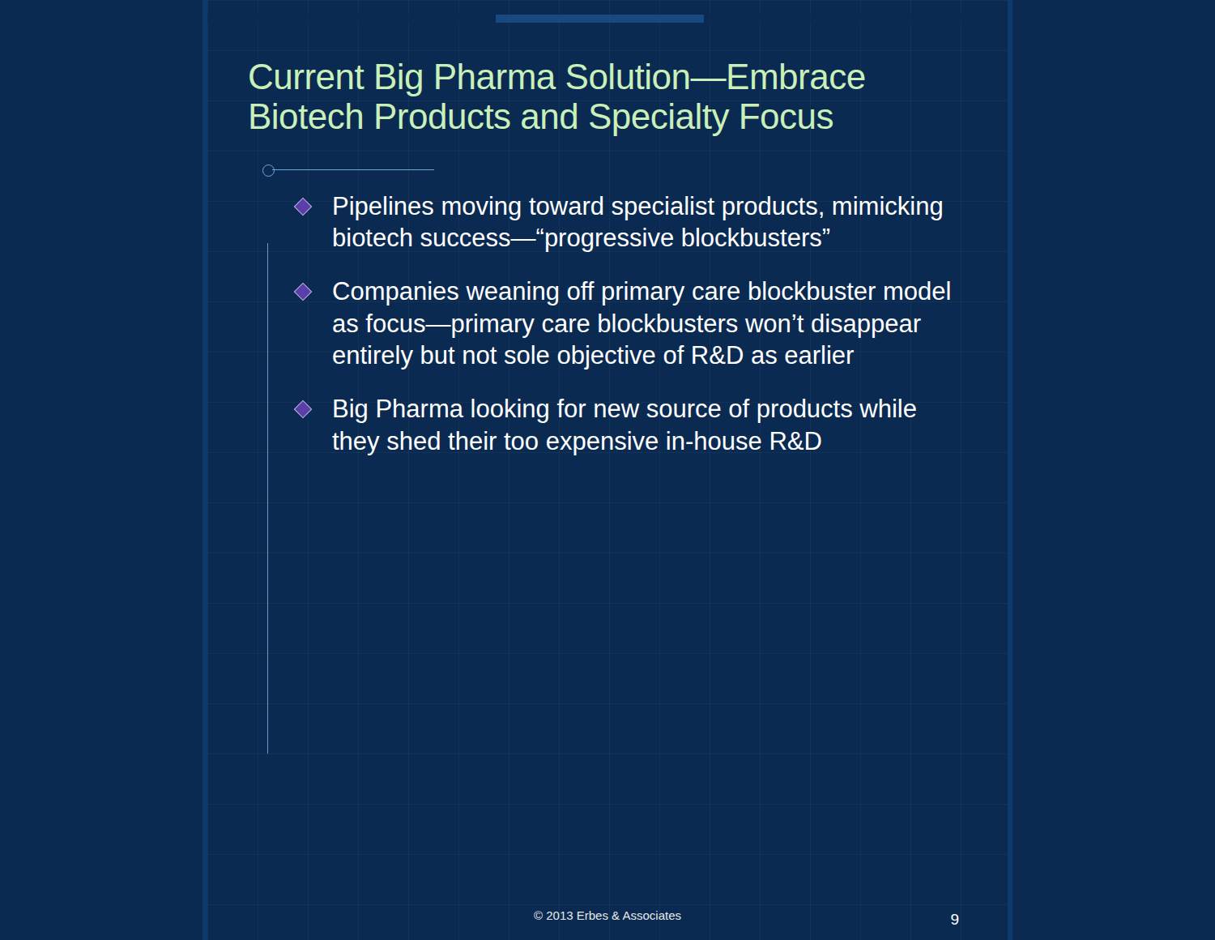Current Big Pharma Solution—Embrace Biotech Products and Specialty Focus
Pipelines moving toward specialist products, mimicking biotech success—“progressive blockbusters”
Companies weaning off primary care blockbuster model as focus—primary care blockbusters won’t disappear entirely but not sole objective of R&D as earlier
Big Pharma looking for new source of products while they shed their too expensive in-house R&D
© 2013 Erbes & Associates
9